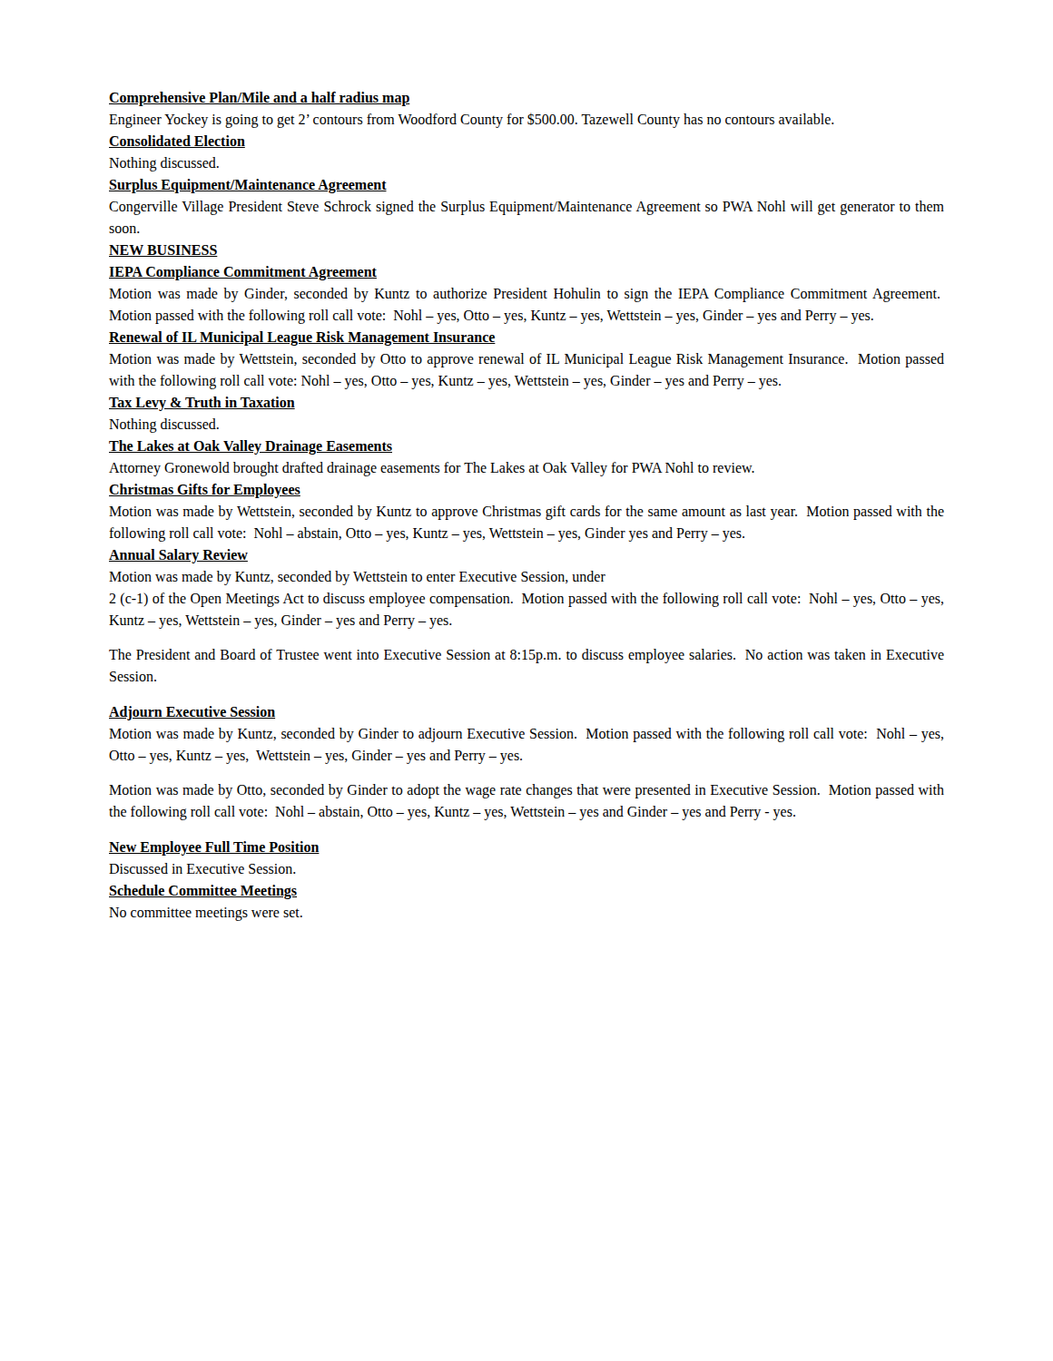Comprehensive Plan/Mile and a half radius map
Engineer Yockey is going to get 2’ contours from Woodford County for $500.00. Tazewell County has no contours available.
Consolidated Election
Nothing discussed.
Surplus Equipment/Maintenance Agreement
Congerville Village President Steve Schrock signed the Surplus Equipment/Maintenance Agreement so PWA Nohl will get generator to them soon.
NEW BUSINESS
IEPA Compliance Commitment Agreement
Motion was made by Ginder, seconded by Kuntz to authorize President Hohulin to sign the IEPA Compliance Commitment Agreement. Motion passed with the following roll call vote: Nohl – yes, Otto – yes, Kuntz – yes, Wettstein – yes, Ginder – yes and Perry – yes.
Renewal of IL Municipal League Risk Management Insurance
Motion was made by Wettstein, seconded by Otto to approve renewal of IL Municipal League Risk Management Insurance. Motion passed with the following roll call vote: Nohl – yes, Otto – yes, Kuntz – yes, Wettstein – yes, Ginder – yes and Perry – yes.
Tax Levy & Truth in Taxation
Nothing discussed.
The Lakes at Oak Valley Drainage Easements
Attorney Gronewold brought drafted drainage easements for The Lakes at Oak Valley for PWA Nohl to review.
Christmas Gifts for Employees
Motion was made by Wettstein, seconded by Kuntz to approve Christmas gift cards for the same amount as last year. Motion passed with the following roll call vote: Nohl – abstain, Otto – yes, Kuntz – yes, Wettstein – yes, Ginder yes and Perry – yes.
Annual Salary Review
Motion was made by Kuntz, seconded by Wettstein to enter Executive Session, under
2 (c-1) of the Open Meetings Act to discuss employee compensation. Motion passed with the following roll call vote: Nohl – yes, Otto – yes, Kuntz – yes, Wettstein – yes, Ginder – yes and Perry – yes.
The President and Board of Trustee went into Executive Session at 8:15p.m. to discuss employee salaries. No action was taken in Executive Session.
Adjourn Executive Session
Motion was made by Kuntz, seconded by Ginder to adjourn Executive Session. Motion passed with the following roll call vote: Nohl – yes, Otto – yes, Kuntz – yes, Wettstein – yes, Ginder – yes and Perry – yes.
Motion was made by Otto, seconded by Ginder to adopt the wage rate changes that were presented in Executive Session. Motion passed with the following roll call vote: Nohl – abstain, Otto – yes, Kuntz – yes, Wettstein – yes and Ginder – yes and Perry - yes.
New Employee Full Time Position
Discussed in Executive Session.
Schedule Committee Meetings
No committee meetings were set.